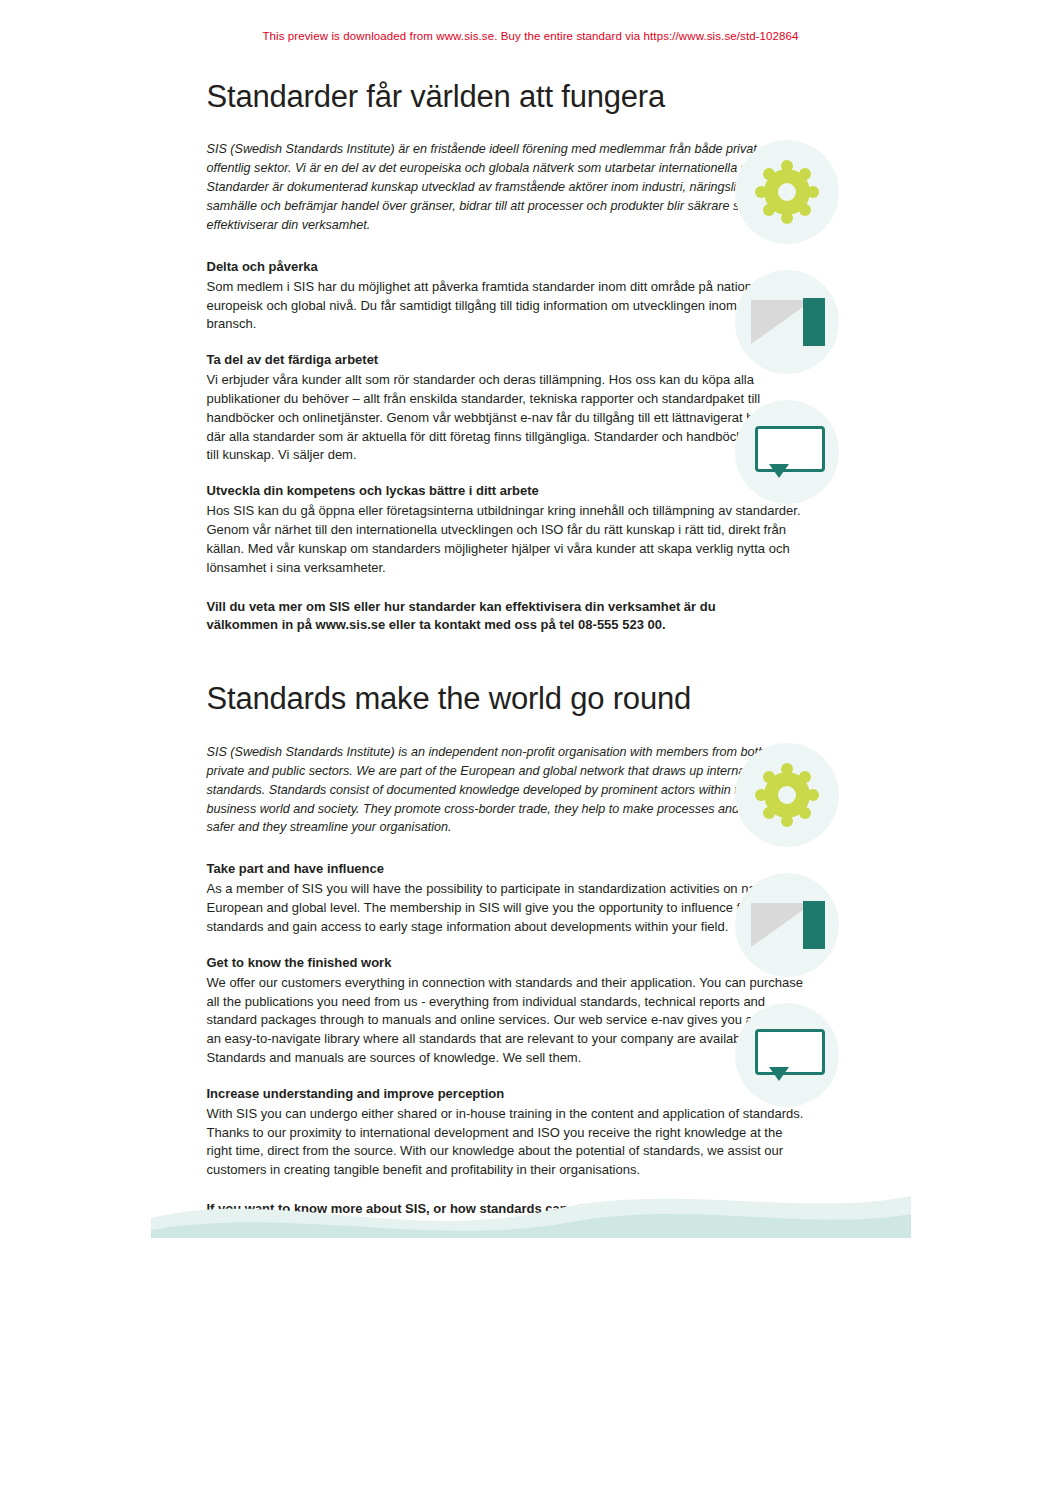This preview is downloaded from www.sis.se. Buy the entire standard via https://www.sis.se/std-102864
Standarder får världen att fungera
SIS (Swedish Standards Institute) är en fristående ideell förening med medlemmar från både privat och offentlig sektor. Vi är en del av det europeiska och globala nätverk som utarbetar internationella standarder. Standarder är dokumenterad kunskap utvecklad av framstående aktörer inom industri, näringsliv och samhälle och befrämjar handel över gränser, bidrar till att processer och produkter blir säkrare samt effektiviserar din verksamhet.
Delta och påverka
Som medlem i SIS har du möjlighet att påverka framtida standarder inom ditt område på nationell, europeisk och global nivå. Du får samtidigt tillgång till tidig information om utvecklingen inom din bransch.
Ta del av det färdiga arbetet
Vi erbjuder våra kunder allt som rör standarder och deras tillämpning. Hos oss kan du köpa alla publikationer du behöver – allt från enskilda standarder, tekniska rapporter och standardpaket till handböcker och onlinetjänster. Genom vår webbtjänst e-nav får du tillgång till ett lättnavigerat bibliotek där alla standarder som är aktuella för ditt företag finns tillgängliga. Standarder och handböcker är källor till kunskap. Vi säljer dem.
Utveckla din kompetens och lyckas bättre i ditt arbete
Hos SIS kan du gå öppna eller företagsinterna utbildningar kring innehåll och tillämpning av standarder. Genom vår närhet till den internationella utvecklingen och ISO får du rätt kunskap i rätt tid, direkt från källan. Med vår kunskap om standarders möjligheter hjälper vi våra kunder att skapa verklig nytta och lönsamhet i sina verksamheter.
Vill du veta mer om SIS eller hur standarder kan effektivisera din verksamhet är du välkommen in på www.sis.se eller ta kontakt med oss på tel 08-555 523 00.
Standards make the world go round
SIS (Swedish Standards Institute) is an independent non-profit organisation with members from both the private and public sectors. We are part of the European and global network that draws up international standards. Standards consist of documented knowledge developed by prominent actors within the industry, business world and society. They promote cross-border trade, they help to make processes and products safer and they streamline your organisation.
Take part and have influence
As a member of SIS you will have the possibility to participate in standardization activities on national, European and global level. The membership in SIS will give you the opportunity to influence future standards and gain access to early stage information about developments within your field.
Get to know the finished work
We offer our customers everything in connection with standards and their application. You can purchase all the publications you need from us - everything from individual standards, technical reports and standard packages through to manuals and online services. Our web service e-nav gives you access to an easy-to-navigate library where all standards that are relevant to your company are available. Standards and manuals are sources of knowledge. We sell them.
Increase understanding and improve perception
With SIS you can undergo either shared or in-house training in the content and application of standards. Thanks to our proximity to international development and ISO you receive the right knowledge at the right time, direct from the source. With our knowledge about the potential of standards, we assist our customers in creating tangible benefit and profitability in their organisations.
If you want to know more about SIS, or how standards can streamline your organisation, please visit www.sis.se or contact us on phone +46 (0)8-555 523 00